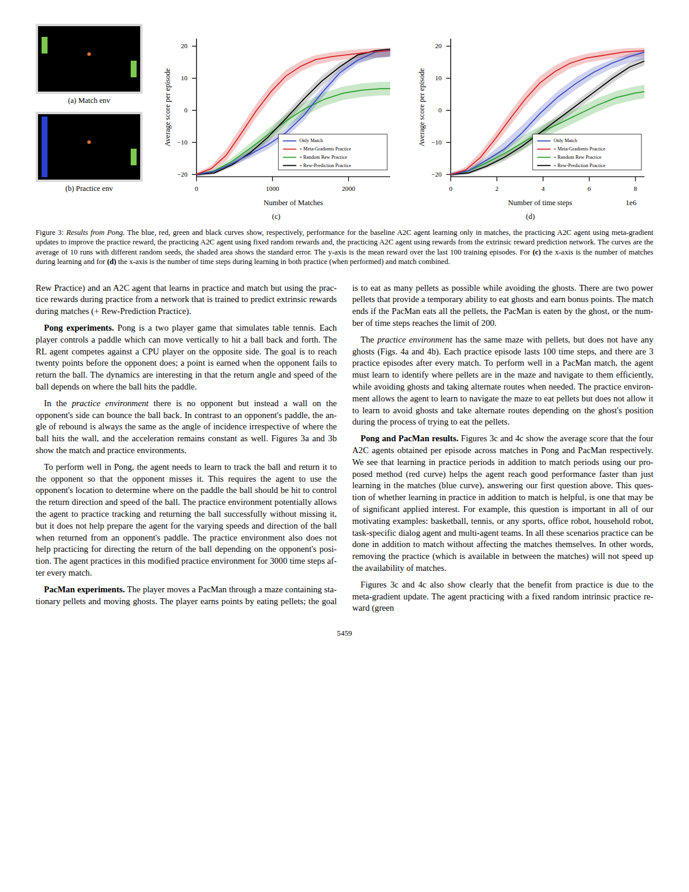(a) Match env
(b) Practice env
20 10 0 −10 −20 0 1000 2000 Average score per episode Number of Matches Only Match + Meta-Gradients Practice + Random Rew Practice + Rew-Prediction Practice
(c)
20 10 0 −10 −20 0 2 4 6 8 Average score per episode Number of time steps 1e6 Only Match + Meta-Gradients Practice + Random Rew Practice + Rew-Prediction Practice
(d)
Figure 3: Results from Pong. The blue, red, green and black curves show, respectively, performance for the baseline A2C agent learning only in matches, the practicing A2C agent using meta-gradient updates to improve the practice reward, the practicing A2C agent using fixed random rewards and, the practicing A2C agent using rewards from the extrinsic reward prediction network. The curves are the average of 10 runs with different random seeds, the shaded area shows the standard error. The y-axis is the mean reward over the last 100 training episodes. For (c) the x-axis is the number of matches during learning and for (d) the x-axis is the number of time steps during learning in both practice (when performed) and match combined.
Rew Practice) and an A2C agent that learns in practice and match but using the practice rewards during practice from a network that is trained to predict extrinsic rewards during matches (+ Rew-Prediction Practice).
Pong experiments. Pong is a two player game that simulates table tennis. Each player controls a paddle which can move vertically to hit a ball back and forth. The RL agent competes against a CPU player on the opposite side. The goal is to reach twenty points before the opponent does; a point is earned when the opponent fails to return the ball. The dynamics are interesting in that the return angle and speed of the ball depends on where the ball hits the paddle.
In the practice environment there is no opponent but instead a wall on the opponent's side can bounce the ball back. In contrast to an opponent's paddle, the angle of rebound is always the same as the angle of incidence irrespective of where the ball hits the wall, and the acceleration remains constant as well. Figures 3a and 3b show the match and practice environments.
To perform well in Pong, the agent needs to learn to track the ball and return it to the opponent so that the opponent misses it. This requires the agent to use the opponent's location to determine where on the paddle the ball should be hit to control the return direction and speed of the ball. The practice environment potentially allows the agent to practice tracking and returning the ball successfully without missing it, but it does not help prepare the agent for the varying speeds and direction of the ball when returned from an opponent's paddle. The practice environment also does not help practicing for directing the return of the ball depending on the opponent's position. The agent practices in this modified practice environment for 3000 time steps after every match.
PacMan experiments. The player moves a PacMan through a maze containing stationary pellets and moving ghosts. The player earns points by eating pellets; the goal is to eat as many pellets as possible while avoiding the ghosts. There are two power pellets that provide a temporary ability to eat ghosts and earn bonus points. The match ends if the PacMan eats all the pellets, the PacMan is eaten by the ghost, or the number of time steps reaches the limit of 200.
The practice environment has the same maze with pellets, but does not have any ghosts (Figs. 4a and 4b). Each practice episode lasts 100 time steps, and there are 3 practice episodes after every match. To perform well in a PacMan match, the agent must learn to identify where pellets are in the maze and navigate to them efficiently, while avoiding ghosts and taking alternate routes when needed. The practice environment allows the agent to learn to navigate the maze to eat pellets but does not allow it to learn to avoid ghosts and take alternate routes depending on the ghost's position during the process of trying to eat the pellets.
Pong and PacMan results. Figures 3c and 4c show the average score that the four A2C agents obtained per episode across matches in Pong and PacMan respectively. We see that learning in practice periods in addition to match periods using our proposed method (red curve) helps the agent reach good performance faster than just learning in the matches (blue curve), answering our first question above. This question of whether learning in practice in addition to match is helpful, is one that may be of significant applied interest. For example, this question is important in all of our motivating examples: basketball, tennis, or any sports, office robot, household robot, task-specific dialog agent and multi-agent teams. In all these scenarios practice can be done in addition to match without affecting the matches themselves. In other words, removing the practice (which is available in between the matches) will not speed up the availability of matches.
Figures 3c and 4c also show clearly that the benefit from practice is due to the meta-gradient update. The agent practicing with a fixed random intrinsic practice reward (green
5459